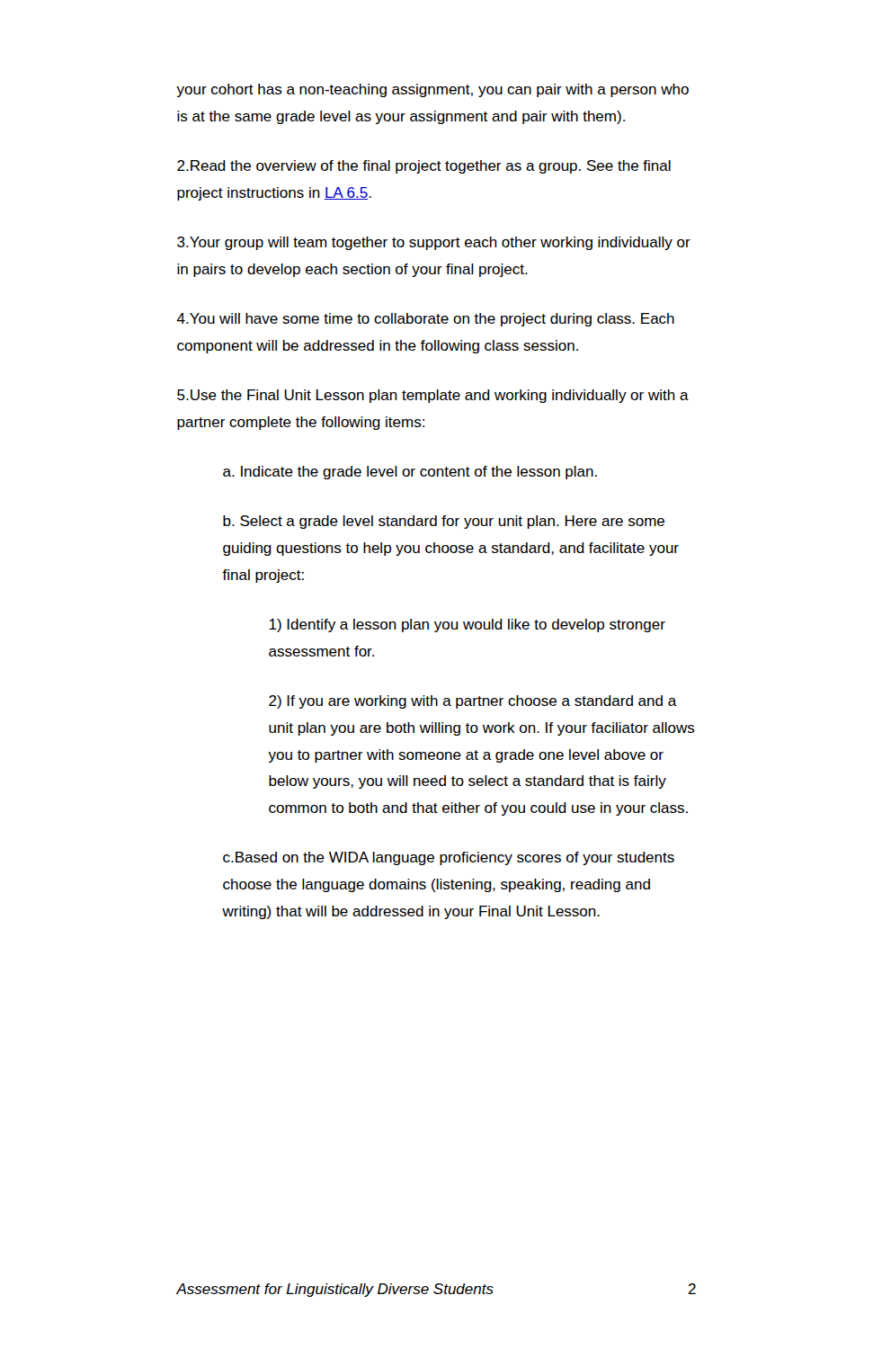your cohort has a non-teaching assignment, you can pair with a person who is at the same grade level as your assignment and pair with them).
2.Read the overview of the final project together as a group. See the final project instructions in LA 6.5.
3.Your group will team together to support each other working individually or in pairs to develop each section of your final project.
4.You will have some time to collaborate on the project during class. Each component will be addressed in the following class session.
5.Use the Final Unit Lesson plan template and working individually or with a partner complete the following items:
a. Indicate the grade level or content of the lesson plan.
b. Select a grade level standard for your unit plan. Here are some guiding questions to help you choose a standard, and facilitate your final project:
1) Identify a lesson plan you would like to develop stronger assessment for.
2) If you are working with a partner choose a standard and a unit plan you are both willing to work on. If your faciliator allows you to partner with someone at a grade one level above or below yours, you will need to select a standard that is fairly common to both and that either of you could use in your class.
c.Based on the WIDA language proficiency scores of your students choose the language domains (listening, speaking, reading and writing) that will be addressed in your Final Unit Lesson.
Assessment for Linguistically Diverse Students 2